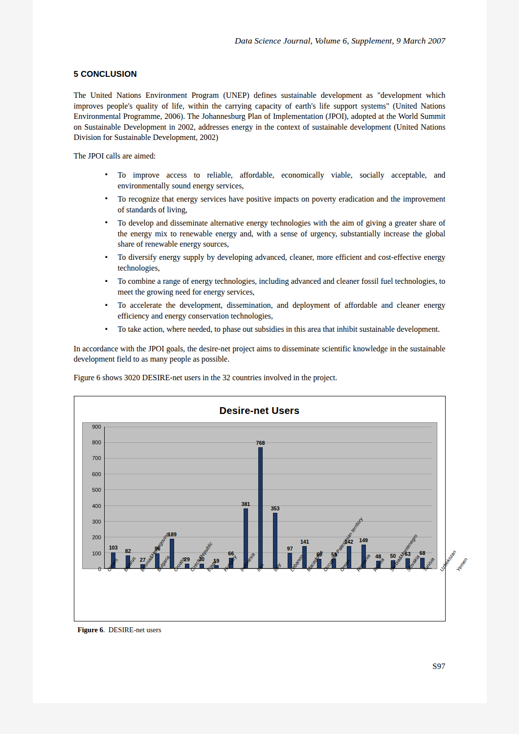Data Science Journal, Volume 6, Supplement, 9 March 2007
5 CONCLUSION
The United Nations Environment Program (UNEP) defines sustainable development as "development which improves people's quality of life, within the carrying capacity of earth's life support systems" (United Nations Environmental Programme, 2006). The Johannesburg Plan of Implementation (JPOI), adopted at the World Summit on Sustainable Development in 2002, addresses energy in the context of sustainable development (United Nations Division for Sustainable Development, 2002)
The JPOI calls are aimed:
To improve access to reliable, affordable, economically viable, socially acceptable, and environmentally sound energy services,
To recognize that energy services have positive impacts on poverty eradication and the improvement of standards of living,
To develop and disseminate alternative energy technologies with the aim of giving a greater share of the energy mix to renewable energy and, with a sense of urgency, substantially increase the global share of renewable energy sources,
To diversify energy supply by developing advanced, cleaner, more efficient and cost-effective energy technologies,
To combine a range of energy technologies, including advanced and cleaner fossil fuel technologies, to meet the growing need for energy services,
To accelerate the development, dissemination, and deployment of affordable and cleaner energy efficiency and energy conservation technologies,
To take action, where needed, to phase out subsidies in this area that inhibit sustainable development.
In accordance with the JPOI goals, the desire-net project aims to disseminate scientific knowledge in the sustainable development field to as many people as possible.
Figure 6 shows 3020 DESIRE-net users in the 32 countries involved in the project.
Desire-net Users
103
82
27
96
189
29
30
19
66
381
768
353
97
141
60
59
142
149
48
50
63
68
900
800
700
600
500
400
300
200
100
0
Others Belarus Bosnia&Herzegovina Bulgaria Croatia Czech Republic Egypt Hungary Indonesia Iran Italy Lebanon Macedonia Occupied Palestinian territory Oman Romania Russia Serbia&Montenegro Slovakia Tunisia Uzbekistan Yemen
Figure 6. DESIRE-net users
S97